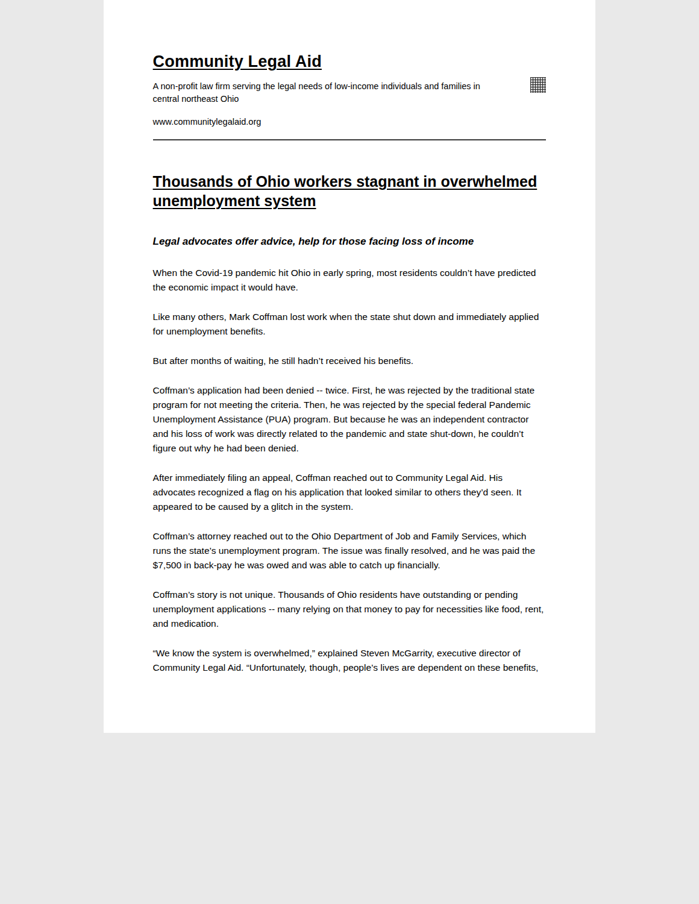Community Legal Aid
A non-profit law firm serving the legal needs of low-income individuals and families in central northeast Ohio
www.communitylegalaid.org
Thousands of Ohio workers stagnant in overwhelmed unemployment system
Legal advocates offer advice, help for those facing loss of income
When the Covid-19 pandemic hit Ohio in early spring, most residents couldn’t have predicted the economic impact it would have.
Like many others, Mark Coffman lost work when the state shut down and immediately applied for unemployment benefits.
But after months of waiting, he still hadn’t received his benefits.
Coffman’s application had been denied -- twice. First, he was rejected by the traditional state program for not meeting the criteria. Then, he was rejected by the special federal Pandemic Unemployment Assistance (PUA) program. But because he was an independent contractor and his loss of work was directly related to the pandemic and state shut-down, he couldn’t figure out why he had been denied.
After immediately filing an appeal, Coffman reached out to Community Legal Aid. His advocates recognized a flag on his application that looked similar to others they’d seen. It appeared to be caused by a glitch in the system.
Coffman’s attorney reached out to the Ohio Department of Job and Family Services, which runs the state’s unemployment program. The issue was finally resolved, and he was paid the $7,500 in back-pay he was owed and was able to catch up financially.
Coffman’s story is not unique. Thousands of Ohio residents have outstanding or pending unemployment applications -- many relying on that money to pay for necessities like food, rent, and medication.
“We know the system is overwhelmed,” explained Steven McGarrity, executive director of Community Legal Aid. “Unfortunately, though, people’s lives are dependent on these benefits,